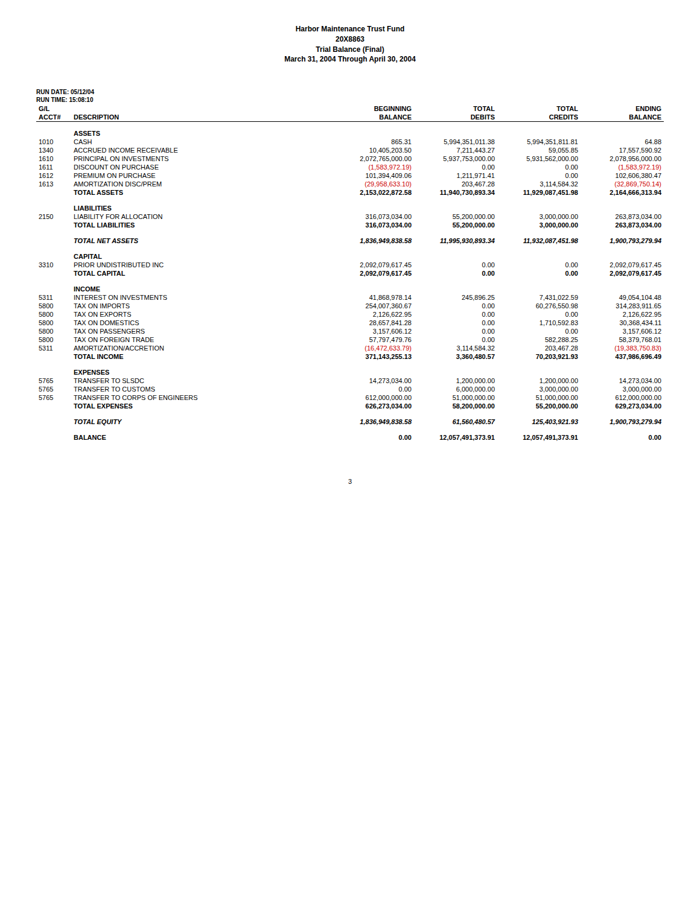Harbor Maintenance Trust Fund
20X8863
Trial Balance (Final)
March 31, 2004 Through April 30, 2004
RUN DATE: 05/12/04
RUN TIME: 15:08:10
| G/L | | BEGINNING | TOTAL | TOTAL | ENDING |
| --- | --- | --- | --- | --- | --- |
| ACCT# | DESCRIPTION | BALANCE | DEBITS | CREDITS | BALANCE |
| | ASSETS | | | | |
| 1010 | CASH | 865.31 | 5,994,351,011.38 | 5,994,351,811.81 | 64.88 |
| 1340 | ACCRUED INCOME RECEIVABLE | 10,405,203.50 | 7,211,443.27 | 59,055.85 | 17,557,590.92 |
| 1610 | PRINCIPAL ON INVESTMENTS | 2,072,765,000.00 | 5,937,753,000.00 | 5,931,562,000.00 | 2,078,956,000.00 |
| 1611 | DISCOUNT ON PURCHASE | (1,583,972.19) | 0.00 | 0.00 | (1,583,972.19) |
| 1612 | PREMIUM ON PURCHASE | 101,394,409.06 | 1,211,971.41 | 0.00 | 102,606,380.47 |
| 1613 | AMORTIZATION DISC/PREM | (29,958,633.10) | 203,467.28 | 3,114,584.32 | (32,869,750.14) |
| | TOTAL ASSETS | 2,153,022,872.58 | 11,940,730,893.34 | 11,929,087,451.98 | 2,164,666,313.94 |
| | LIABILITIES | | | | |
| 2150 | LIABILITY FOR ALLOCATION | 316,073,034.00 | 55,200,000.00 | 3,000,000.00 | 263,873,034.00 |
| | TOTAL LIABILITIES | 316,073,034.00 | 55,200,000.00 | 3,000,000.00 | 263,873,034.00 |
| | TOTAL NET ASSETS | 1,836,949,838.58 | 11,995,930,893.34 | 11,932,087,451.98 | 1,900,793,279.94 |
| | CAPITAL | | | | |
| 3310 | PRIOR UNDISTRIBUTED INC | 2,092,079,617.45 | 0.00 | 0.00 | 2,092,079,617.45 |
| | TOTAL CAPITAL | 2,092,079,617.45 | 0.00 | 0.00 | 2,092,079,617.45 |
| | INCOME | | | | |
| 5311 | INTEREST ON INVESTMENTS | 41,868,978.14 | 245,896.25 | 7,431,022.59 | 49,054,104.48 |
| 5800 | TAX ON IMPORTS | 254,007,360.67 | 0.00 | 60,276,550.98 | 314,283,911.65 |
| 5800 | TAX ON EXPORTS | 2,126,622.95 | 0.00 | 0.00 | 2,126,622.95 |
| 5800 | TAX ON DOMESTICS | 28,657,841.28 | 0.00 | 1,710,592.83 | 30,368,434.11 |
| 5800 | TAX ON PASSENGERS | 3,157,606.12 | 0.00 | 0.00 | 3,157,606.12 |
| 5800 | TAX ON FOREIGN TRADE | 57,797,479.76 | 0.00 | 582,288.25 | 58,379,768.01 |
| 5311 | AMORTIZATION/ACCRETION | (16,472,633.79) | 3,114,584.32 | 203,467.28 | (19,383,750.83) |
| | TOTAL INCOME | 371,143,255.13 | 3,360,480.57 | 70,203,921.93 | 437,986,696.49 |
| | EXPENSES | | | | |
| 5765 | TRANSFER TO SLSDC | 14,273,034.00 | 1,200,000.00 | 1,200,000.00 | 14,273,034.00 |
| 5765 | TRANSFER TO CUSTOMS | 0.00 | 6,000,000.00 | 3,000,000.00 | 3,000,000.00 |
| 5765 | TRANSFER TO CORPS OF ENGINEERS | 612,000,000.00 | 51,000,000.00 | 51,000,000.00 | 612,000,000.00 |
| | TOTAL EXPENSES | 626,273,034.00 | 58,200,000.00 | 55,200,000.00 | 629,273,034.00 |
| | TOTAL EQUITY | 1,836,949,838.58 | 61,560,480.57 | 125,403,921.93 | 1,900,793,279.94 |
| | BALANCE | 0.00 | 12,057,491,373.91 | 12,057,491,373.91 | 0.00 |
3